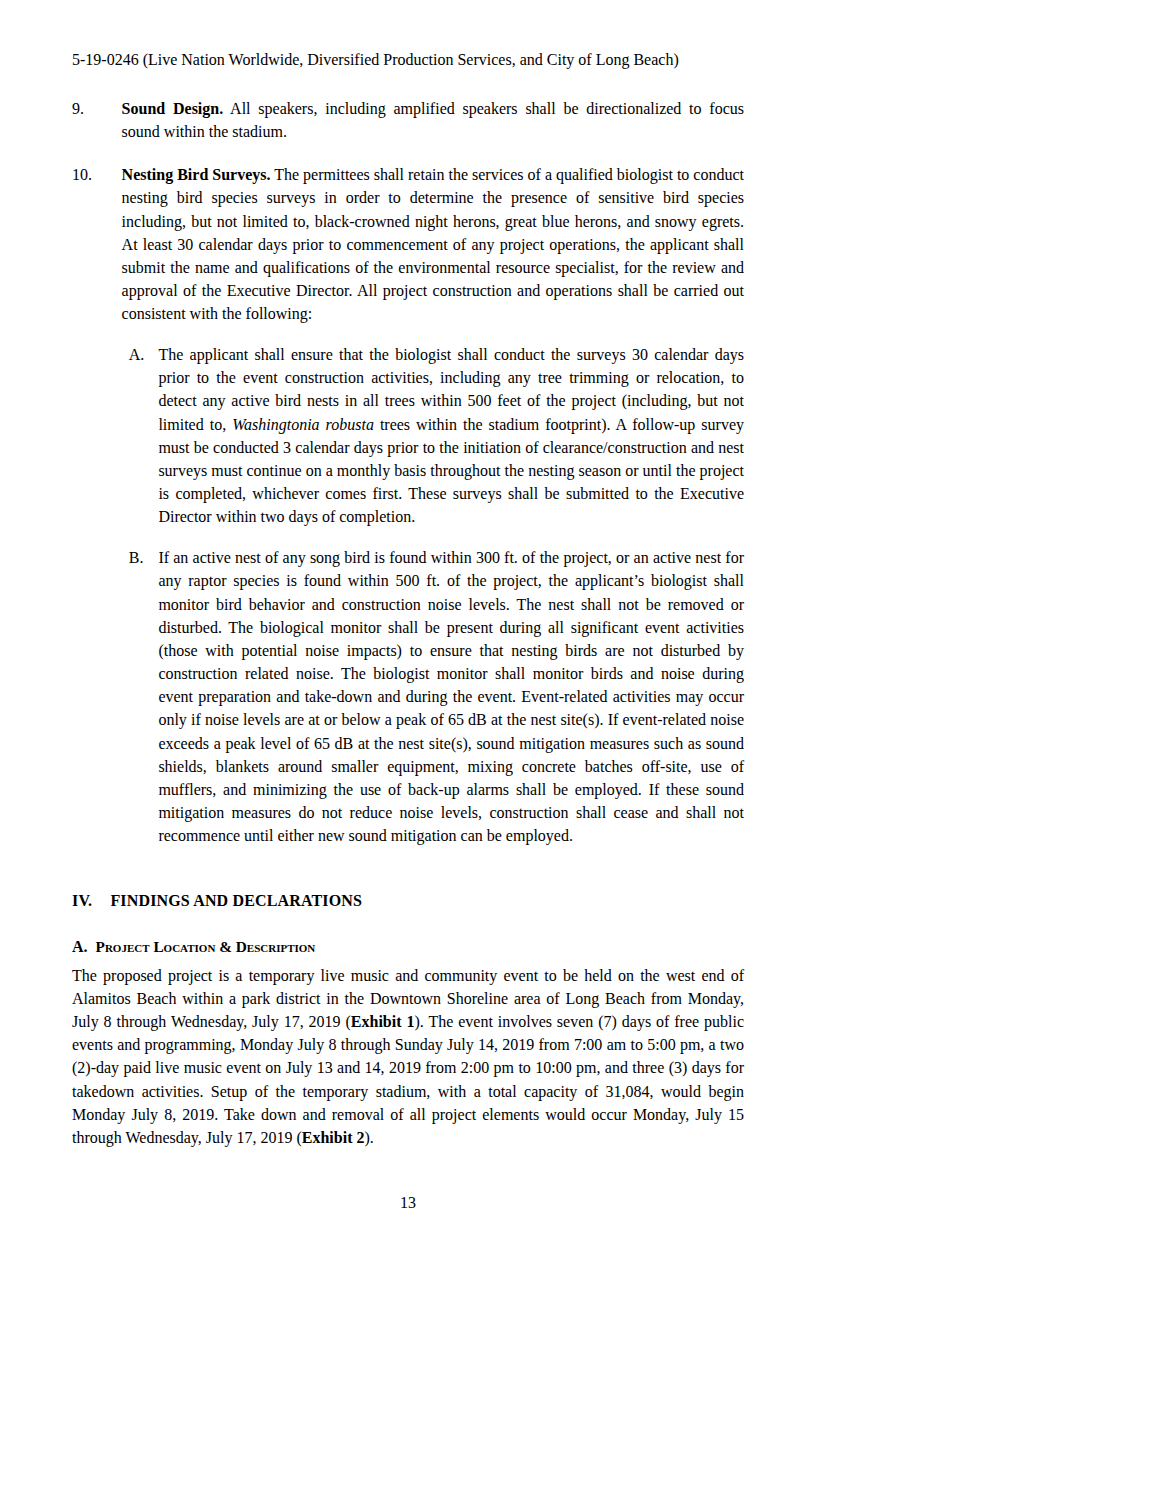5-19-0246 (Live Nation Worldwide, Diversified Production Services, and City of Long Beach)
9. Sound Design. All speakers, including amplified speakers shall be directionalized to focus sound within the stadium.
10. Nesting Bird Surveys. The permittees shall retain the services of a qualified biologist to conduct nesting bird species surveys in order to determine the presence of sensitive bird species including, but not limited to, black-crowned night herons, great blue herons, and snowy egrets. At least 30 calendar days prior to commencement of any project operations, the applicant shall submit the name and qualifications of the environmental resource specialist, for the review and approval of the Executive Director. All project construction and operations shall be carried out consistent with the following:
A. The applicant shall ensure that the biologist shall conduct the surveys 30 calendar days prior to the event construction activities, including any tree trimming or relocation, to detect any active bird nests in all trees within 500 feet of the project (including, but not limited to, Washingtonia robusta trees within the stadium footprint). A follow-up survey must be conducted 3 calendar days prior to the initiation of clearance/construction and nest surveys must continue on a monthly basis throughout the nesting season or until the project is completed, whichever comes first. These surveys shall be submitted to the Executive Director within two days of completion.
B. If an active nest of any song bird is found within 300 ft. of the project, or an active nest for any raptor species is found within 500 ft. of the project, the applicant’s biologist shall monitor bird behavior and construction noise levels. The nest shall not be removed or disturbed. The biological monitor shall be present during all significant event activities (those with potential noise impacts) to ensure that nesting birds are not disturbed by construction related noise. The biologist monitor shall monitor birds and noise during event preparation and take-down and during the event. Event-related activities may occur only if noise levels are at or below a peak of 65 dB at the nest site(s). If event-related noise exceeds a peak level of 65 dB at the nest site(s), sound mitigation measures such as sound shields, blankets around smaller equipment, mixing concrete batches off-site, use of mufflers, and minimizing the use of back-up alarms shall be employed. If these sound mitigation measures do not reduce noise levels, construction shall cease and shall not recommence until either new sound mitigation can be employed.
IV. FINDINGS AND DECLARATIONS
A. Project Location & Description
The proposed project is a temporary live music and community event to be held on the west end of Alamitos Beach within a park district in the Downtown Shoreline area of Long Beach from Monday, July 8 through Wednesday, July 17, 2019 (Exhibit 1). The event involves seven (7) days of free public events and programming, Monday July 8 through Sunday July 14, 2019 from 7:00 am to 5:00 pm, a two (2)-day paid live music event on July 13 and 14, 2019 from 2:00 pm to 10:00 pm, and three (3) days for takedown activities. Setup of the temporary stadium, with a total capacity of 31,084, would begin Monday July 8, 2019. Take down and removal of all project elements would occur Monday, July 15 through Wednesday, July 17, 2019 (Exhibit 2).
13